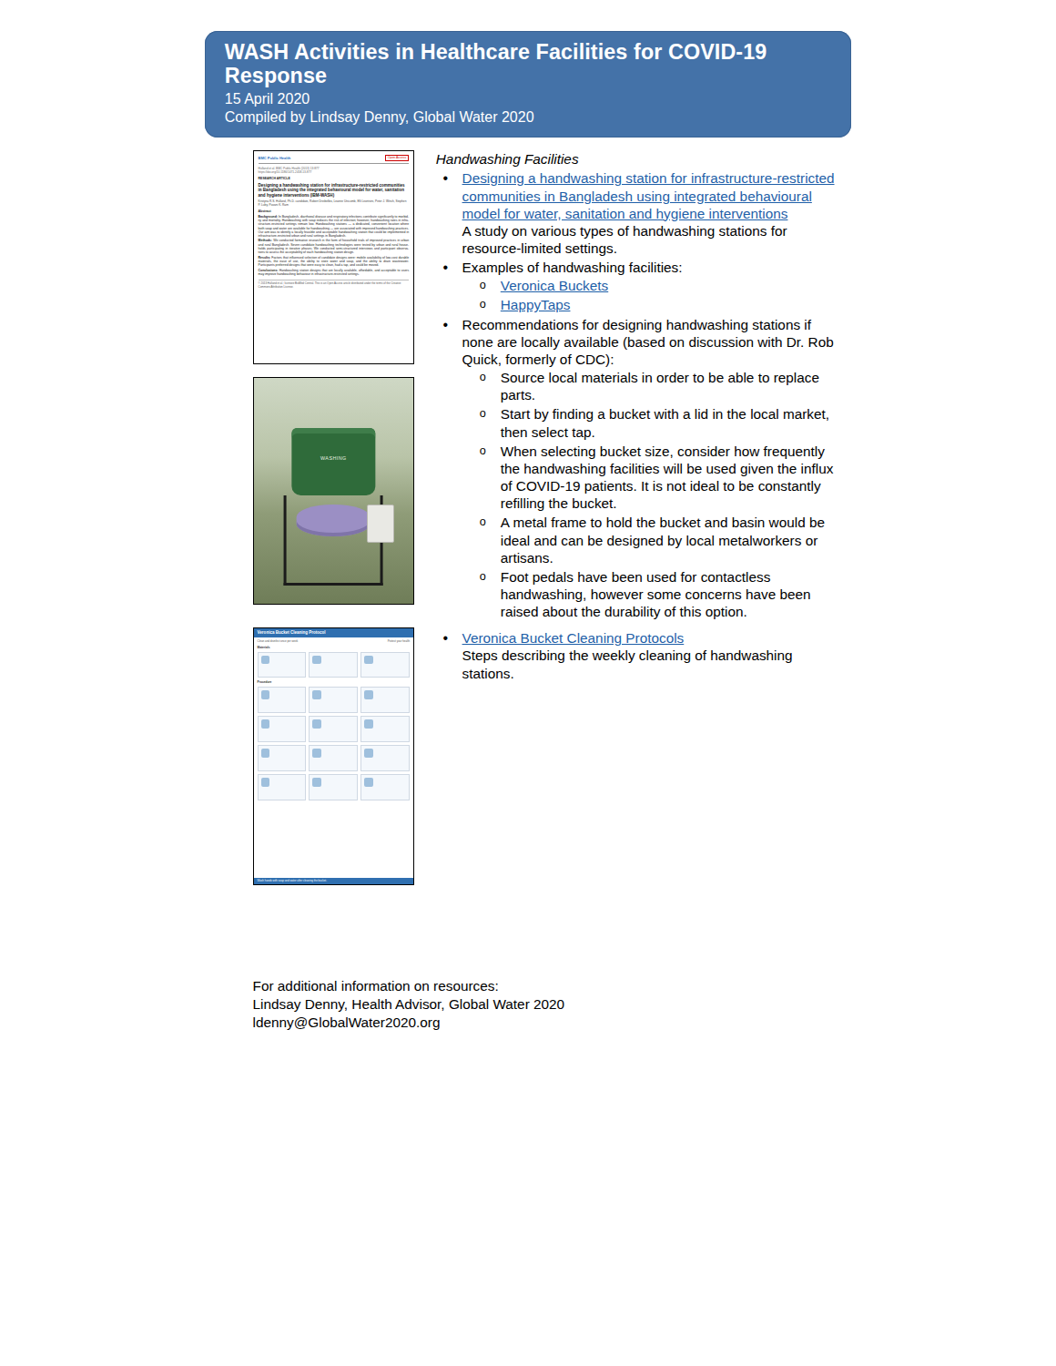WASH Activities in Healthcare Facilities for COVID-19 Response
15 April 2020
Compiled by Lindsay Denny, Global Water 2020
BMC Public Health Open Access
Hulland et al. BMC Public Health (2013) 13:877
https://doi.org/10.1186/1471-2458-13-877
RESEARCH ARTICLE
Designing a handwashing station for infrastructure-restricted communities in Bangladesh using the integrated behavioural model for water, sanitation and hygiene interventions (IBM-WASH)
Kristyna R.S. Hulland, Ph.D. candidate, Robert Dreibelbis, Leanne Unicomb, Elli Leontsini, Peter J. Winch, Stephen P. Luby, Pavani K. Ram
Abstract
Background: In Bangladesh, diarrhoeal disease and respiratory infections contribute significantly to morbidity and mortality. Handwashing with soap reduces the risk of infection; however, handwashing rates in infrastructure-restricted settings remain low. Handwashing stations — a dedicated, convenient location where both soap and water are available for handwashing — are associated with improved handwashing practices. Our aim was to identify a locally feasible and acceptable handwashing station that could be implemented in infrastructure-restricted urban and rural settings in Bangladesh.
Methods: We conducted formative research in the form of household trials of improved practices in urban and rural Bangladesh. Seven candidate handwashing technologies were tested by urban and rural households participating in iterative phases. We conducted semi-structured interviews and participant observations to assess the acceptability of each handwashing station design.
Results: Factors that influenced selection of candidate designs were: mobile availability of low-cost durable materials, the ease of use, the ability to store water and soap, and the ability to drain wastewater. Participants preferred designs that were easy to clean, had a tap, and could be moved.
Conclusions: Handwashing station designs that are locally available, affordable, and acceptable to users may improve handwashing behaviour in infrastructure-restricted settings.
© 2013 Hulland et al.; licensee BioMed Central. This is an Open Access article distributed under the terms of the Creative Commons Attribution License.
Handwashing Facilities
Designing a handwashing station for infrastructure-restricted communities in Bangladesh using integrated behavioural model for water, sanitation and hygiene interventions
A study on various types of handwashing stations for resource-limited settings.
Examples of handwashing facilities:
Veronica Buckets
HappyTaps
Recommendations for designing handwashing stations if none are locally available (based on discussion with Dr. Rob Quick, formerly of CDC):
Source local materials in order to be able to replace parts.
Start by finding a bucket with a lid in the local market, then select tap.
When selecting bucket size, consider how frequently the handwashing facilities will be used given the influx of COVID-19 patients. It is not ideal to be constantly refilling the bucket.
A metal frame to hold the bucket and basin would be ideal and can be designed by local metalworkers or artisans.
Foot pedals have been used for contactless handwashing, however some concerns have been raised about the durability of this option.
Veronica Bucket Cleaning Protocol
Clean and disinfect once per week Protect your health
Materials
Procedure
Wash hands with soap and water after cleaning the bucket.
Veronica Bucket Cleaning Protocols
Steps describing the weekly cleaning of handwashing stations.
For additional information on resources:
Lindsay Denny, Health Advisor, Global Water 2020
ldenny@GlobalWater2020.org